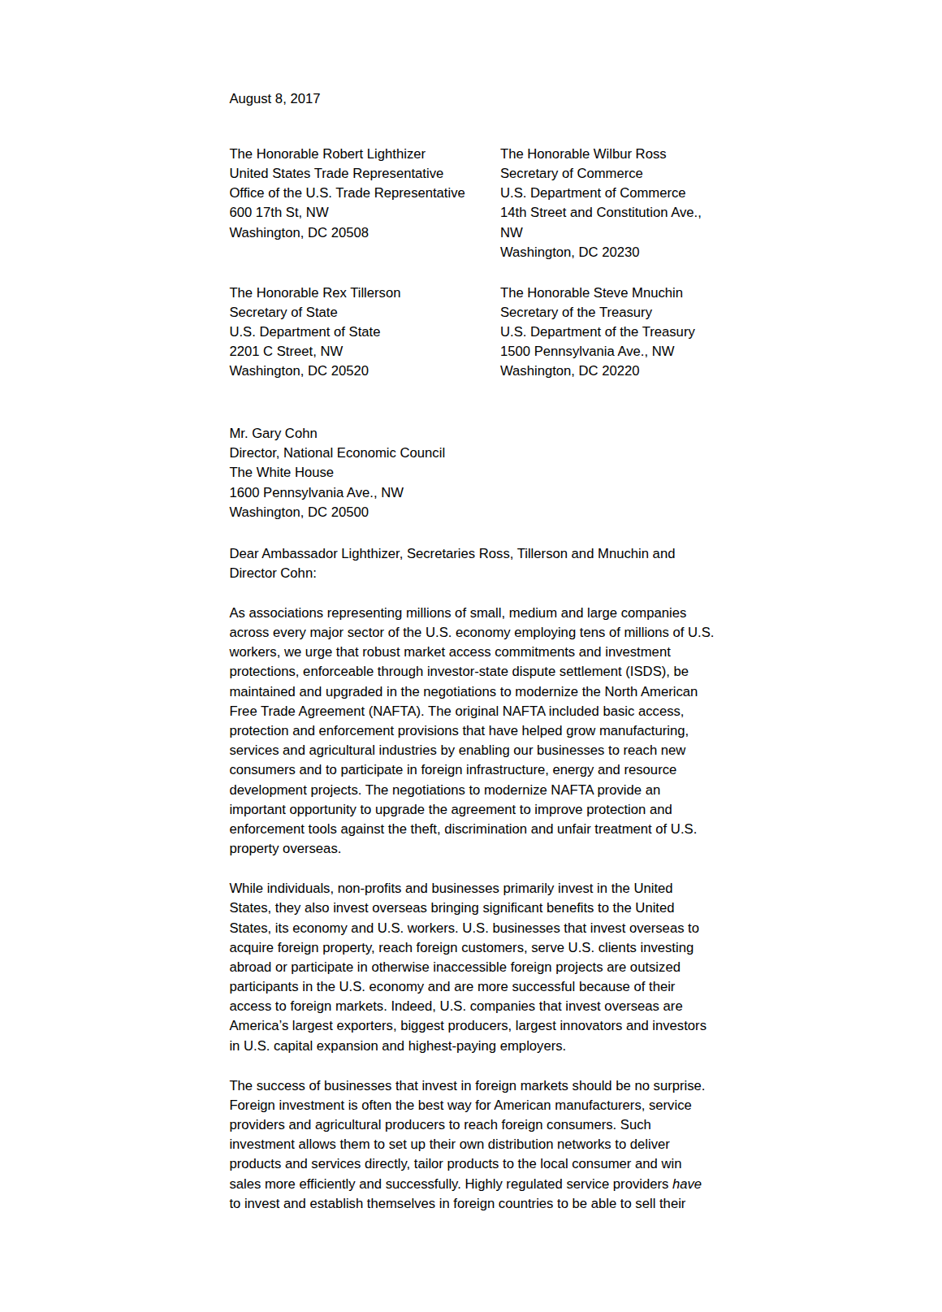August 8, 2017
| The Honorable Robert Lighthizer United States Trade Representative Office of the U.S. Trade Representative 600 17th St, NW Washington, DC 20508 | The Honorable Wilbur Ross Secretary of Commerce U.S. Department of Commerce 14th Street and Constitution Ave., NW Washington, DC 20230 |
| The Honorable Rex Tillerson Secretary of State U.S. Department of State 2201 C Street, NW Washington, DC 20520 | The Honorable Steve Mnuchin Secretary of the Treasury U.S. Department of the Treasury 1500 Pennsylvania Ave., NW Washington, DC 20220 |
Mr. Gary Cohn
Director, National Economic Council
The White House
1600 Pennsylvania Ave., NW
Washington, DC 20500
Dear Ambassador Lighthizer, Secretaries Ross, Tillerson and Mnuchin and Director Cohn:
As associations representing millions of small, medium and large companies across every major sector of the U.S. economy employing tens of millions of U.S. workers, we urge that robust market access commitments and investment protections, enforceable through investor-state dispute settlement (ISDS), be maintained and upgraded in the negotiations to modernize the North American Free Trade Agreement (NAFTA). The original NAFTA included basic access, protection and enforcement provisions that have helped grow manufacturing, services and agricultural industries by enabling our businesses to reach new consumers and to participate in foreign infrastructure, energy and resource development projects. The negotiations to modernize NAFTA provide an important opportunity to upgrade the agreement to improve protection and enforcement tools against the theft, discrimination and unfair treatment of U.S. property overseas.
While individuals, non-profits and businesses primarily invest in the United States, they also invest overseas bringing significant benefits to the United States, its economy and U.S. workers. U.S. businesses that invest overseas to acquire foreign property, reach foreign customers, serve U.S. clients investing abroad or participate in otherwise inaccessible foreign projects are outsized participants in the U.S. economy and are more successful because of their access to foreign markets. Indeed, U.S. companies that invest overseas are America’s largest exporters, biggest producers, largest innovators and investors in U.S. capital expansion and highest-paying employers.
The success of businesses that invest in foreign markets should be no surprise. Foreign investment is often the best way for American manufacturers, service providers and agricultural producers to reach foreign consumers. Such investment allows them to set up their own distribution networks to deliver products and services directly, tailor products to the local consumer and win sales more efficiently and successfully. Highly regulated service providers have to invest and establish themselves in foreign countries to be able to sell their